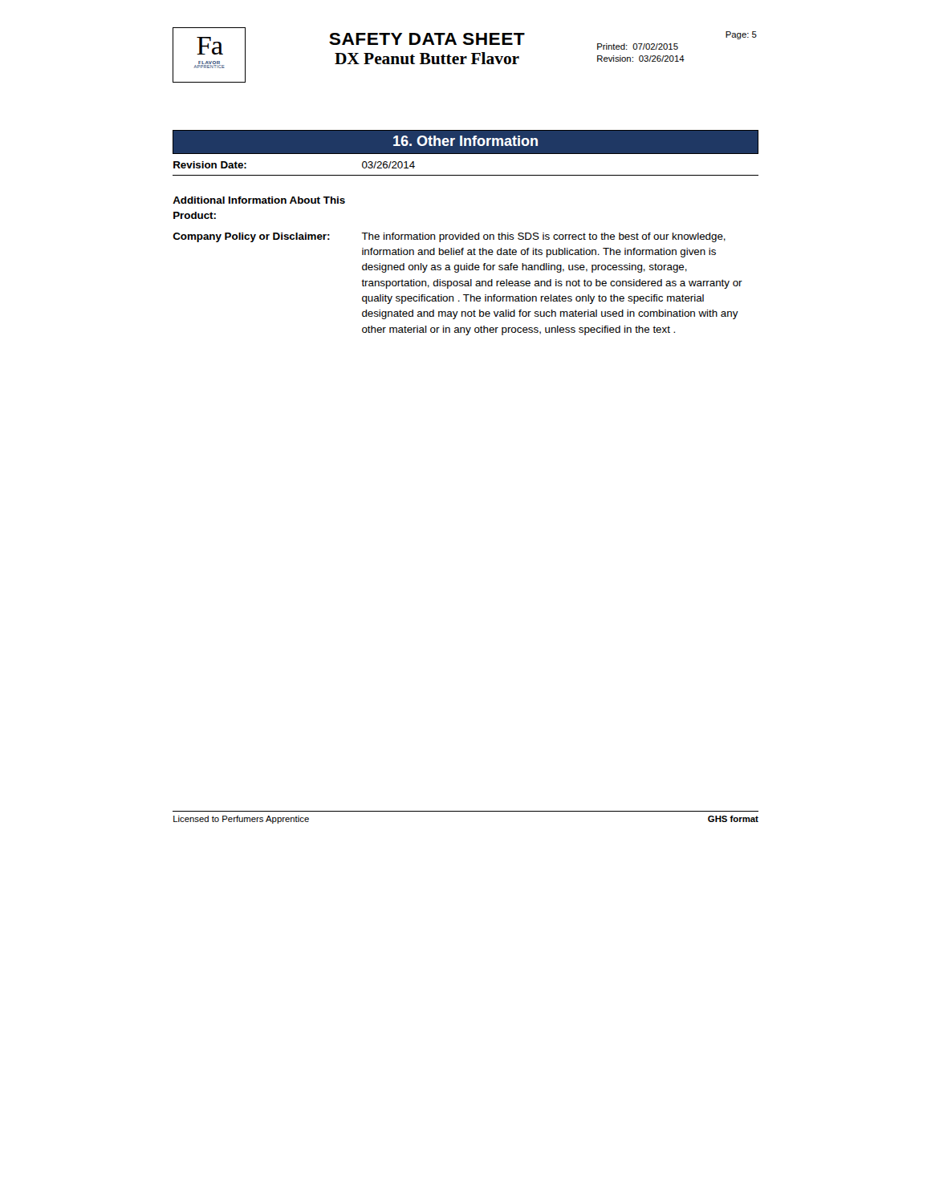Fa FLAVOR APPRENTICE
SAFETY DATA SHEET
DX Peanut Butter Flavor
Page: 5 Printed: 07/02/2015 Revision: 03/26/2014
16. Other Information
| Revision Date: | 03/26/2014 |
| Additional Information About This Product: | |
| Company Policy or Disclaimer: | The information provided on this SDS is correct to the best of our knowledge, information and belief at the date of its publication. The information given is designed only as a guide for safe handling, use, processing, storage, transportation, disposal and release and is not to be considered as a warranty or quality specification . The information relates only to the specific material designated and may not be valid for such material used in combination with any other material or in any other process, unless specified in the text . |
Licensed to Perfumers Apprentice
GHS format